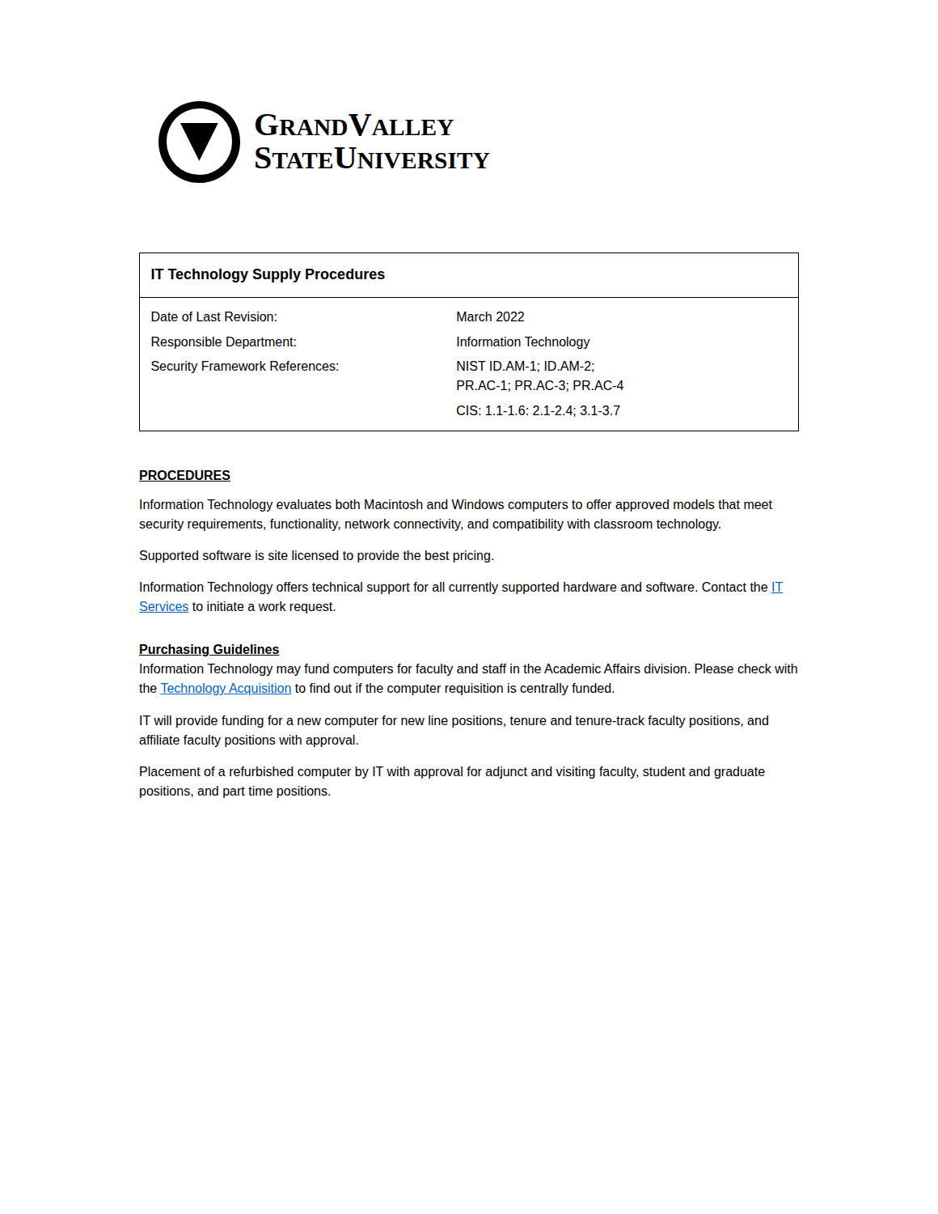Grand Valley State University
| IT Technology Supply Procedures |
| / Date of Last Revision: / March 2022 / / Responsible Department: / Information Technology / / Security Framework References: / NIST ID.AM-1; ID.AM-2; PR.AC-1; PR.AC-3; PR.AC-4 / / / CIS: 1.1-1.6: 2.1-2.4; 3.1-3.7 / |
PROCEDURES
Information Technology evaluates both Macintosh and Windows computers to offer approved models that meet security requirements, functionality, network connectivity, and compatibility with classroom technology.
Supported software is site licensed to provide the best pricing.
Information Technology offers technical support for all currently supported hardware and software. Contact the IT Services to initiate a work request.
Purchasing Guidelines
Information Technology may fund computers for faculty and staff in the Academic Affairs division. Please check with the Technology Acquisition to find out if the computer requisition is centrally funded.
IT will provide funding for a new computer for new line positions, tenure and tenure-track faculty positions, and affiliate faculty positions with approval.
Placement of a refurbished computer by IT with approval for adjunct and visiting faculty, student and graduate positions, and part time positions.